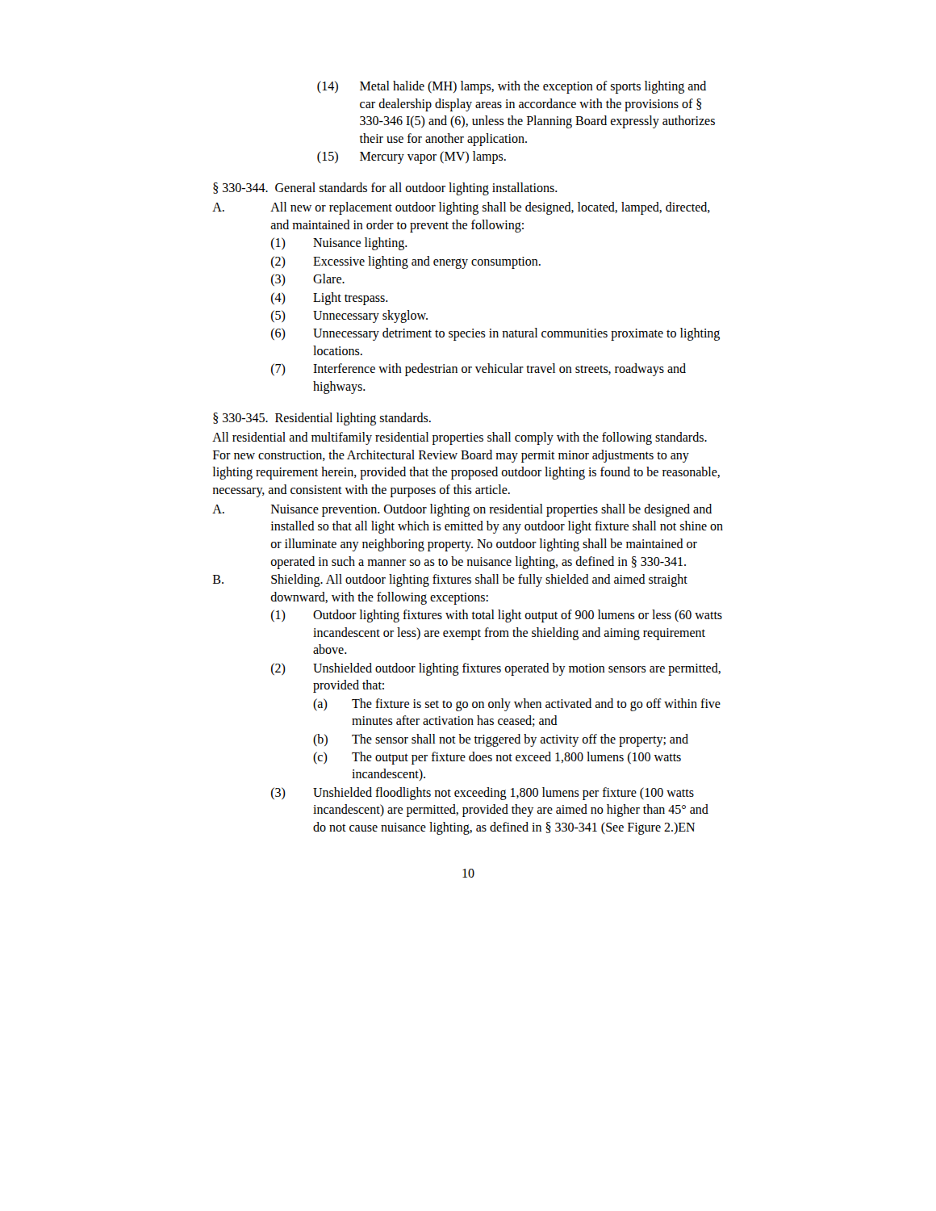(14)
Metal halide (MH) lamps, with the exception of sports lighting and car dealership display areas in accordance with the provisions of § 330-346 I(5) and (6), unless the Planning Board expressly authorizes their use for another application.
(15)
Mercury vapor (MV) lamps.
§ 330-344. General standards for all outdoor lighting installations.
A.
All new or replacement outdoor lighting shall be designed, located, lamped, directed, and maintained in order to prevent the following:
(1)
Nuisance lighting.
(2)
Excessive lighting and energy consumption.
(3)
Glare.
(4)
Light trespass.
(5)
Unnecessary skyglow.
(6)
Unnecessary detriment to species in natural communities proximate to lighting locations.
(7)
Interference with pedestrian or vehicular travel on streets, roadways and highways.
§ 330-345. Residential lighting standards.
All residential and multifamily residential properties shall comply with the following standards. For new construction, the Architectural Review Board may permit minor adjustments to any lighting requirement herein, provided that the proposed outdoor lighting is found to be reasonable, necessary, and consistent with the purposes of this article.
A.
Nuisance prevention. Outdoor lighting on residential properties shall be designed and installed so that all light which is emitted by any outdoor light fixture shall not shine on or illuminate any neighboring property. No outdoor lighting shall be maintained or operated in such a manner so as to be nuisance lighting, as defined in § 330-341.
B.
Shielding. All outdoor lighting fixtures shall be fully shielded and aimed straight downward, with the following exceptions:
(1)
Outdoor lighting fixtures with total light output of 900 lumens or less (60 watts incandescent or less) are exempt from the shielding and aiming requirement above.
(2)
Unshielded outdoor lighting fixtures operated by motion sensors are permitted, provided that:
(a)
The fixture is set to go on only when activated and to go off within five minutes after activation has ceased; and
(b)
The sensor shall not be triggered by activity off the property; and
(c)
The output per fixture does not exceed 1,800 lumens (100 watts incandescent).
(3)
Unshielded floodlights not exceeding 1,800 lumens per fixture (100 watts incandescent) are permitted, provided they are aimed no higher than 45° and do not cause nuisance lighting, as defined in § 330-341 (See Figure 2.)EN
10